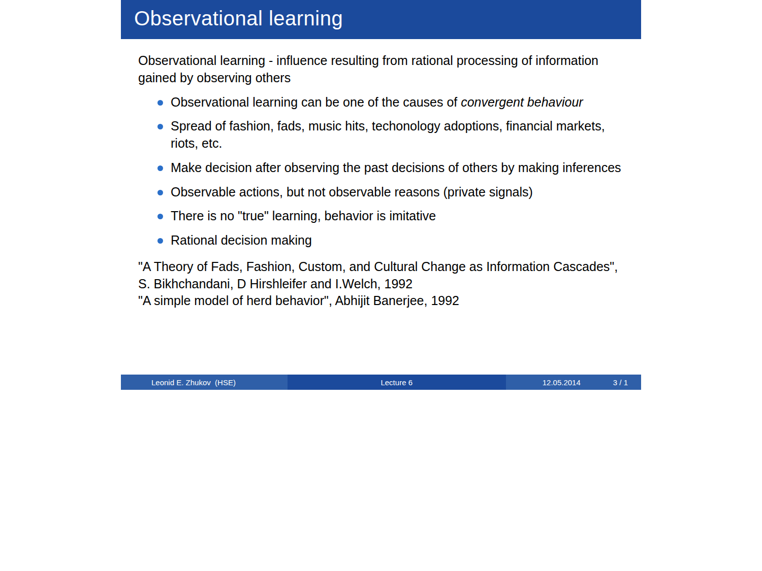Observational learning
Observational learning - influence resulting from rational processing of information gained by observing others
Observational learning can be one of the causes of convergent behaviour
Spread of fashion, fads, music hits, techonology adoptions, financial markets, riots, etc.
Make decision after observing the past decisions of others by making inferences
Observable actions, but not observable reasons (private signals)
There is no "true" learning, behavior is imitative
Rational decision making
"A Theory of Fads, Fashion, Custom, and Cultural Change as Information Cascades", S. Bikhchandani, D Hirshleifer and I.Welch, 1992
"A simple model of herd behavior", Abhijit Banerjee, 1992
Leonid E. Zhukov (HSE)
Lecture 6
12.05.20143 / 1